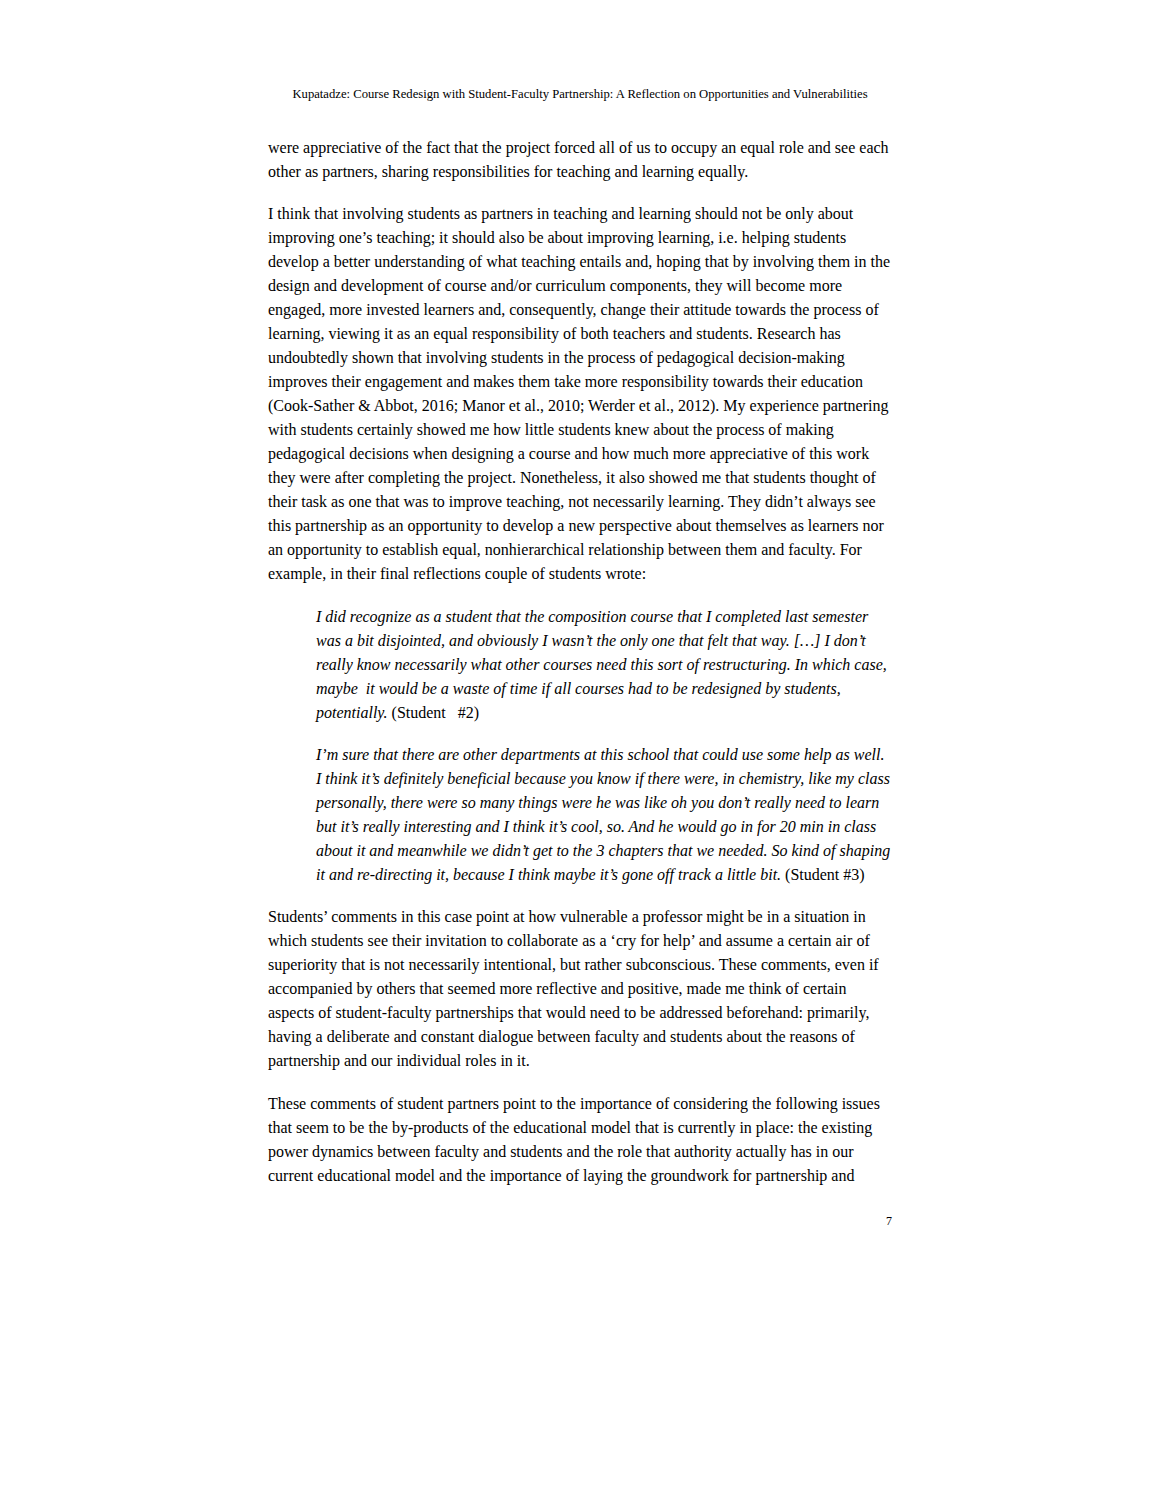Kupatadze: Course Redesign with Student-Faculty Partnership: A Reflection on Opportunities and Vulnerabilities
were appreciative of the fact that the project forced all of us to occupy an equal role and see each other as partners, sharing responsibilities for teaching and learning equally.
I think that involving students as partners in teaching and learning should not be only about improving one’s teaching; it should also be about improving learning, i.e. helping students develop a better understanding of what teaching entails and, hoping that by involving them in the design and development of course and/or curriculum components, they will become more engaged, more invested learners and, consequently, change their attitude towards the process of learning, viewing it as an equal responsibility of both teachers and students. Research has undoubtedly shown that involving students in the process of pedagogical decision-making improves their engagement and makes them take more responsibility towards their education (Cook-Sather & Abbot, 2016; Manor et al., 2010; Werder et al., 2012). My experience partnering with students certainly showed me how little students knew about the process of making pedagogical decisions when designing a course and how much more appreciative of this work they were after completing the project. Nonetheless, it also showed me that students thought of their task as one that was to improve teaching, not necessarily learning. They didn’t always see this partnership as an opportunity to develop a new perspective about themselves as learners nor an opportunity to establish equal, nonhierarchical relationship between them and faculty. For example, in their final reflections couple of students wrote:
I did recognize as a student that the composition course that I completed last semester was a bit disjointed, and obviously I wasn’t the only one that felt that way. […] I don’t really know necessarily what other courses need this sort of restructuring. In which case, maybe it would be a waste of time if all courses had to be redesigned by students, potentially. (Student #2)
I’m sure that there are other departments at this school that could use some help as well. I think it’s definitely beneficial because you know if there were, in chemistry, like my class personally, there were so many things were he was like oh you don’t really need to learn but it’s really interesting and I think it’s cool, so. And he would go in for 20 min in class about it and meanwhile we didn’t get to the 3 chapters that we needed. So kind of shaping it and re-directing it, because I think maybe it’s gone off track a little bit. (Student #3)
Students’ comments in this case point at how vulnerable a professor might be in a situation in which students see their invitation to collaborate as a ‘cry for help’ and assume a certain air of superiority that is not necessarily intentional, but rather subconscious. These comments, even if accompanied by others that seemed more reflective and positive, made me think of certain aspects of student-faculty partnerships that would need to be addressed beforehand: primarily, having a deliberate and constant dialogue between faculty and students about the reasons of partnership and our individual roles in it.
These comments of student partners point to the importance of considering the following issues that seem to be the by-products of the educational model that is currently in place: the existing power dynamics between faculty and students and the role that authority actually has in our current educational model and the importance of laying the groundwork for partnership and
7